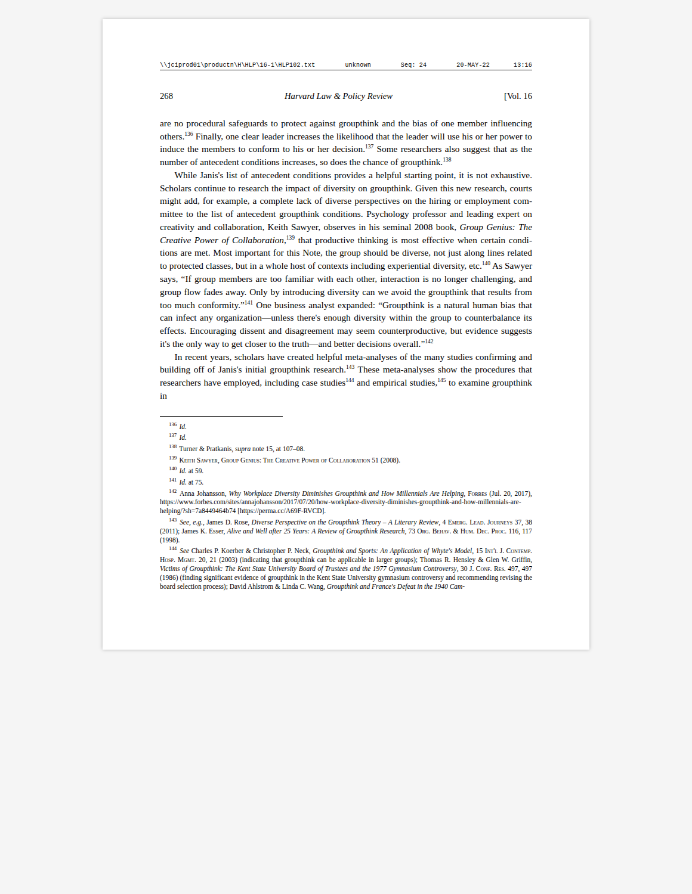\\jciprod01\productn\H\HLP\16-1\HLP102.txt unknown Seq: 24 20-MAY-22 13:16
268 Harvard Law & Policy Review [Vol. 16
are no procedural safeguards to protect against groupthink and the bias of one member influencing others.136 Finally, one clear leader increases the likelihood that the leader will use his or her power to induce the members to conform to his or her decision.137 Some researchers also suggest that as the number of antecedent conditions increases, so does the chance of groupthink.138
While Janis's list of antecedent conditions provides a helpful starting point, it is not exhaustive. Scholars continue to research the impact of diversity on groupthink. Given this new research, courts might add, for example, a complete lack of diverse perspectives on the hiring or employment committee to the list of antecedent groupthink conditions. Psychology professor and leading expert on creativity and collaboration, Keith Sawyer, observes in his seminal 2008 book, Group Genius: The Creative Power of Collaboration,139 that productive thinking is most effective when certain conditions are met. Most important for this Note, the group should be diverse, not just along lines related to protected classes, but in a whole host of contexts including experiential diversity, etc.140 As Sawyer says, “If group members are too familiar with each other, interaction is no longer challenging, and group flow fades away. Only by introducing diversity can we avoid the groupthink that results from too much conformity.”141 One business analyst expanded: “Groupthink is a natural human bias that can infect any organization—unless there's enough diversity within the group to counterbalance its effects. Encouraging dissent and disagreement may seem counterproductive, but evidence suggests it's the only way to get closer to the truth—and better decisions overall.”142
In recent years, scholars have created helpful meta-analyses of the many studies confirming and building off of Janis's initial groupthink research.143 These meta-analyses show the procedures that researchers have employed, including case studies144 and empirical studies,145 to examine groupthink in
136 Id.
137 Id.
138 Turner & Pratkanis, supra note 15, at 107–08.
139 Keith Sawyer, Group Genius: The Creative Power of Collaboration 51 (2008).
140 Id. at 59.
141 Id. at 75.
142 Anna Johansson, Why Workplace Diversity Diminishes Groupthink and How Millennials Are Helping, Forbes (Jul. 20, 2017), https://www.forbes.com/sites/annajohansson/2017/07/20/how-workplace-diversity-diminishes-groupthink-and-how-millennials-are-helping/?sh=7a8449464b74 [https://perma.cc/A69F-RVCD].
143 See, e.g., James D. Rose, Diverse Perspective on the Groupthink Theory – A Literary Review, 4 Emerg. Lead. Journeys 37, 38 (2011); James K. Esser, Alive and Well after 25 Years: A Review of Groupthink Research, 73 Org. Behav. & Hum. Dec. Proc. 116, 117 (1998).
144 See Charles P. Koerber & Christopher P. Neck, Groupthink and Sports: An Application of Whyte's Model, 15 Int'l J. Contemp. Hosp. Mgmt. 20, 21 (2003) (indicating that groupthink can be applicable in larger groups); Thomas R. Hensley & Glen W. Griffin, Victims of Groupthink: The Kent State University Board of Trustees and the 1977 Gymnasium Controversy, 30 J. Conf. Res. 497, 497 (1986) (finding significant evidence of groupthink in the Kent State University gymnasium controversy and recommending revising the board selection process); David Ahlstrom & Linda C. Wang, Groupthink and France's Defeat in the 1940 Cam-